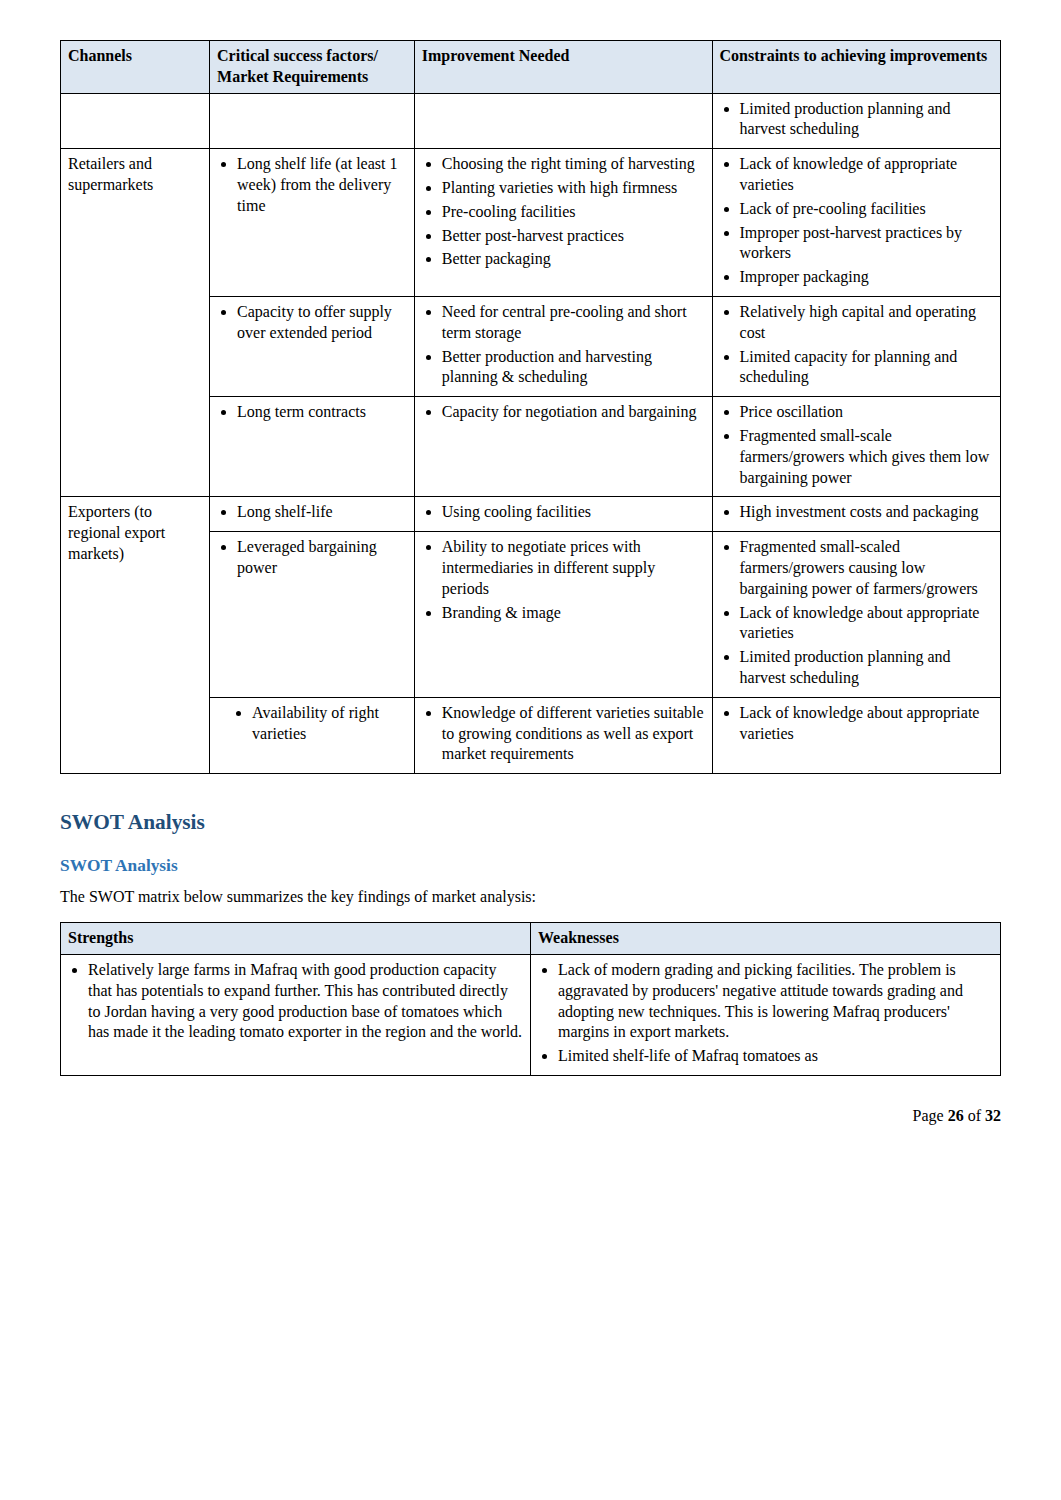| Channels | Critical success factors/ Market Requirements | Improvement Needed | Constraints to achieving improvements |
| --- | --- | --- | --- |
| | | | Limited production planning and harvest scheduling |
| Retailers and supermarkets | Long shelf life (at least 1 week) from the delivery time | Choosing the right timing of harvesting Planting varieties with high firmness Pre-cooling facilities Better post-harvest practices Better packaging | Lack of knowledge of appropriate varieties Lack of pre-cooling facilities Improper post-harvest practices by workers Improper packaging |
| Capacity to offer supply over extended period | Need for central pre-cooling and short term storage Better production and harvesting planning & scheduling | Relatively high capital and operating cost Limited capacity for planning and scheduling |
| Long term contracts | Capacity for negotiation and bargaining | Price oscillation Fragmented small-scale farmers/growers which gives them low bargaining power |
| Exporters (to regional export markets) | Long shelf-life | Using cooling facilities | High investment costs and packaging |
| Leveraged bargaining power | Ability to negotiate prices with intermediaries in different supply periods Branding & image | Fragmented small-scaled farmers/growers causing low bargaining power of farmers/growers Lack of knowledge about appropriate varieties Limited production planning and harvest scheduling |
| Availability of right varieties | Knowledge of different varieties suitable to growing conditions as well as export market requirements | Lack of knowledge about appropriate varieties |
SWOT Analysis
SWOT Analysis
The SWOT matrix below summarizes the key findings of market analysis:
| Strengths | Weaknesses |
| --- | --- |
| Relatively large farms in Mafraq with good production capacity that has potentials to expand further. This has contributed directly to Jordan having a very good production base of tomatoes which has made it the leading tomato exporter in the region and the world. | Lack of modern grading and picking facilities. The problem is aggravated by producers' negative attitude towards grading and adopting new techniques. This is lowering Mafraq producers' margins in export markets. Limited shelf-life of Mafraq tomatoes as |
Page 26 of 32